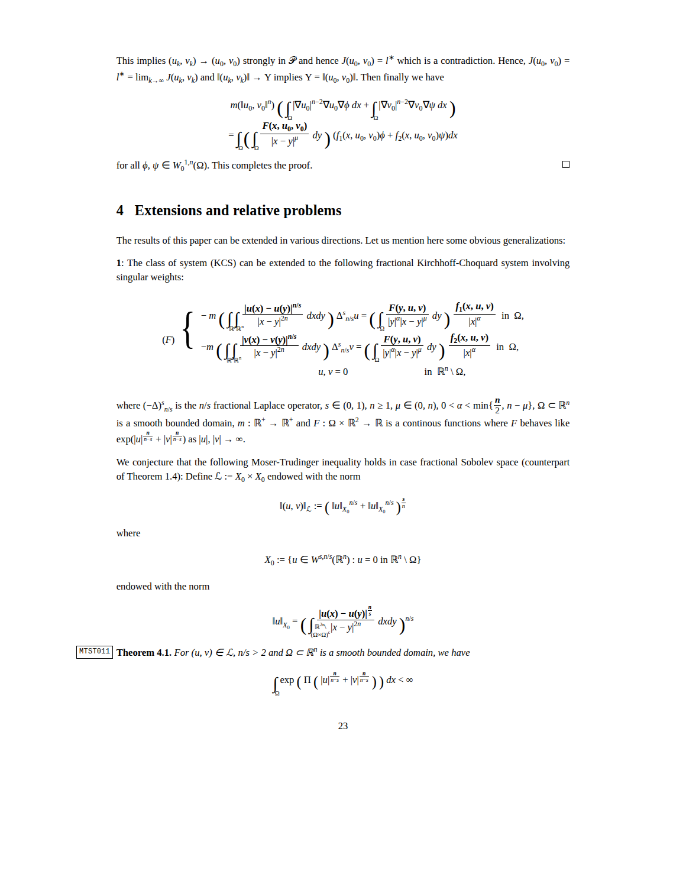This implies (uk, vk) → (u0, v0) strongly in 𝒫 and hence J(u0, v0) = l∗ which is a contradiction. Hence, J(u0, v0) = l∗ = limk→∞ J(uk, vk) and ‖(uk, vk)‖ → Υ implies Υ = ‖(u0, v0)‖. Then finally we have
m(‖u0, v0‖n) ( ∫Ω |∇u0|n−2∇u0∇ϕ dx + ∫Ω |∇v0|n−2∇v0∇ψ dx )
= ∫Ω ( ∫Ω F(x, u0, v0)|x − y|μ dy ) (f1(x, u0, v0)ϕ + f2(x, u0, v0)ψ)dx
for all ϕ, ψ ∈ W01,n(Ω). This completes the proof.
4 Extensions and relative problems
The results of this paper can be extended in various directions. Let us mention here some obvious generalizations:
1: The class of system (KCS) can be extended to the following fractional Kirchhoff-Choquard system involving singular weights:
(F){ − m ( ∫ℝn ∫ℝn |u(x) − u(y)|n/s|x − y|2n dxdy ) Δsn/su = ( ∫Ω F(y, u, v)|y|α|x − y|μ dy ) f1(x, u, v)|x|α in Ω, −m ( ∫ℝn ∫ℝn |v(x) − v(y)|n/s|x − y|2n dxdy ) Δsn/sv = ( ∫Ω F(y, u, v)|y|α|x − y|μ dy ) f2(x, u, v)|x|α in Ω, u, v = 0 in ℝn \ Ω,
where (−Δ)sn/s is the n/s fractional Laplace operator, s ∈ (0, 1), n ≥ 1, μ ∈ (0, n), 0 < α < min{n 2, n − μ}, Ω ⊂ ℝn is a smooth bounded domain, m : ℝ+ → ℝ+ and F : Ω × ℝ2 → ℝ is a continous functions where F behaves like exp(|u|nn−s + |v|nn−s) as |u|, |v| → ∞.
We conjecture that the following Moser-Trudinger inequality holds in case fractional Sobolev space (counterpart of Theorem 1.4): Define ℒ := X0 × X0 endowed with the norm
‖(u, v)‖ℒ := ( ‖u‖X0n/s + ‖u‖X0n/s )sn
where
X0 := {u ∈ Ws,n/s(ℝn) : u = 0 in ℝn \ Ω}
endowed with the norm
‖u‖X0 = ( ∫ℝ2n\(Ω×Ω)c |u(x) − u(y)|ns|x − y|2n dxdy )n/s
MTST011 Theorem 4.1. For (u, v) ∈ ℒ, n/s > 2 and Ω ⊂ ℝn is a smooth bounded domain, we have
∫Ω exp ( Π ( |u|nn−s + |v|nn−s ) ) dx < ∞
23